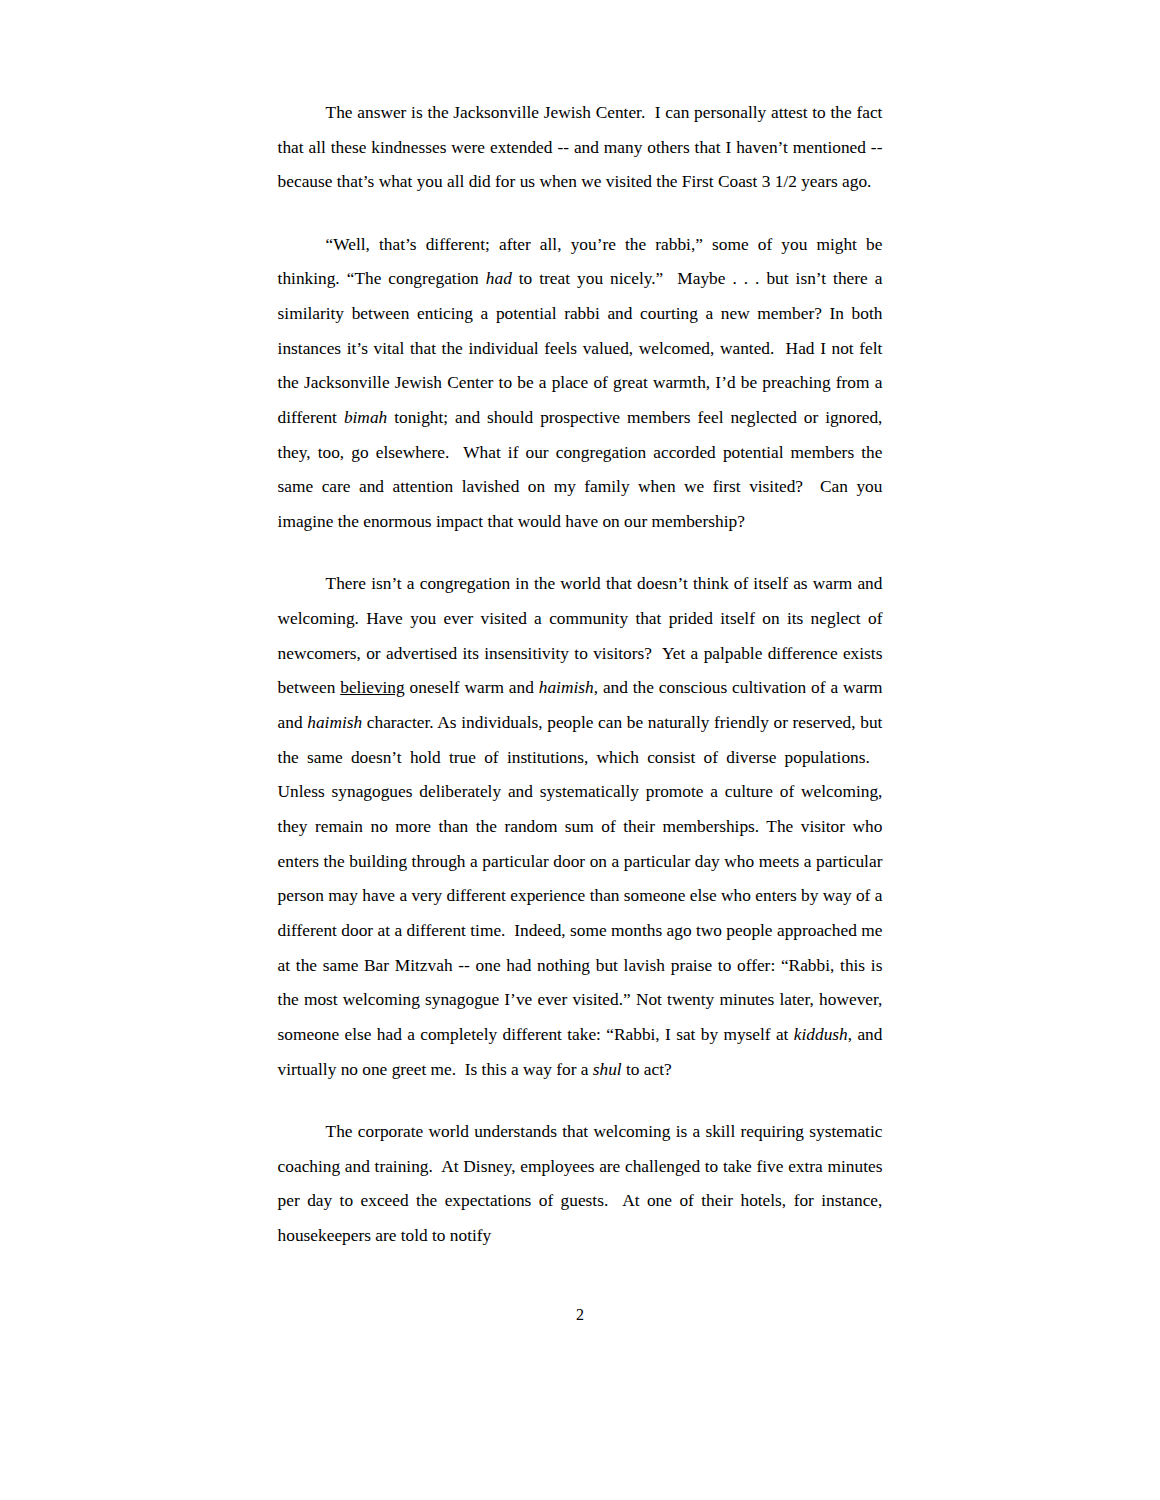The answer is the Jacksonville Jewish Center. I can personally attest to the fact that all these kindnesses were extended -- and many others that I haven’t mentioned -- because that’s what you all did for us when we visited the First Coast 3 1/2 years ago.
“Well, that’s different; after all, you’re the rabbi,” some of you might be thinking. “The congregation had to treat you nicely.” Maybe . . . but isn’t there a similarity between enticing a potential rabbi and courting a new member? In both instances it’s vital that the individual feels valued, welcomed, wanted. Had I not felt the Jacksonville Jewish Center to be a place of great warmth, I’d be preaching from a different bimah tonight; and should prospective members feel neglected or ignored, they, too, go elsewhere. What if our congregation accorded potential members the same care and attention lavished on my family when we first visited? Can you imagine the enormous impact that would have on our membership?
There isn’t a congregation in the world that doesn’t think of itself as warm and welcoming. Have you ever visited a community that prided itself on its neglect of newcomers, or advertised its insensitivity to visitors? Yet a palpable difference exists between believing oneself warm and haimish, and the conscious cultivation of a warm and haimish character. As individuals, people can be naturally friendly or reserved, but the same doesn’t hold true of institutions, which consist of diverse populations. Unless synagogues deliberately and systematically promote a culture of welcoming, they remain no more than the random sum of their memberships. The visitor who enters the building through a particular door on a particular day who meets a particular person may have a very different experience than someone else who enters by way of a different door at a different time. Indeed, some months ago two people approached me at the same Bar Mitzvah -- one had nothing but lavish praise to offer: “Rabbi, this is the most welcoming synagogue I’ve ever visited.” Not twenty minutes later, however, someone else had a completely different take: “Rabbi, I sat by myself at kiddush, and virtually no one greet me. Is this a way for a shul to act?
The corporate world understands that welcoming is a skill requiring systematic coaching and training. At Disney, employees are challenged to take five extra minutes per day to exceed the expectations of guests. At one of their hotels, for instance, housekeepers are told to notify
2